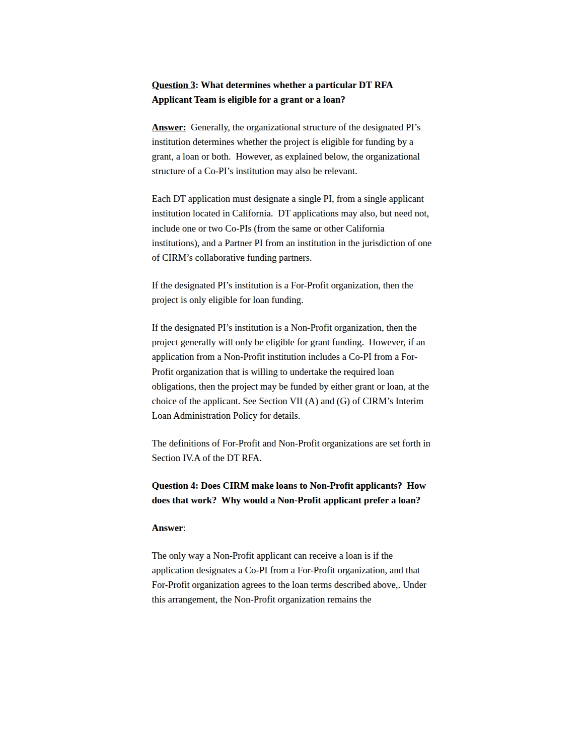Question 3: What determines whether a particular DT RFA Applicant Team is eligible for a grant or a loan?
Answer: Generally, the organizational structure of the designated PI’s institution determines whether the project is eligible for funding by a grant, a loan or both. However, as explained below, the organizational structure of a Co-PI’s institution may also be relevant.
Each DT application must designate a single PI, from a single applicant institution located in California. DT applications may also, but need not, include one or two Co-PIs (from the same or other California institutions), and a Partner PI from an institution in the jurisdiction of one of CIRM’s collaborative funding partners.
If the designated PI’s institution is a For-Profit organization, then the project is only eligible for loan funding.
If the designated PI’s institution is a Non-Profit organization, then the project generally will only be eligible for grant funding. However, if an application from a Non-Profit institution includes a Co-PI from a For-Profit organization that is willing to undertake the required loan obligations, then the project may be funded by either grant or loan, at the choice of the applicant. See Section VII (A) and (G) of CIRM’s Interim Loan Administration Policy for details.
The definitions of For-Profit and Non-Profit organizations are set forth in Section IV.A of the DT RFA.
Question 4: Does CIRM make loans to Non-Profit applicants? How does that work? Why would a Non-Profit applicant prefer a loan?
Answer:
The only way a Non-Profit applicant can receive a loan is if the application designates a Co-PI from a For-Profit organization, and that For-Profit organization agrees to the loan terms described above,. Under this arrangement, the Non-Profit organization remains the